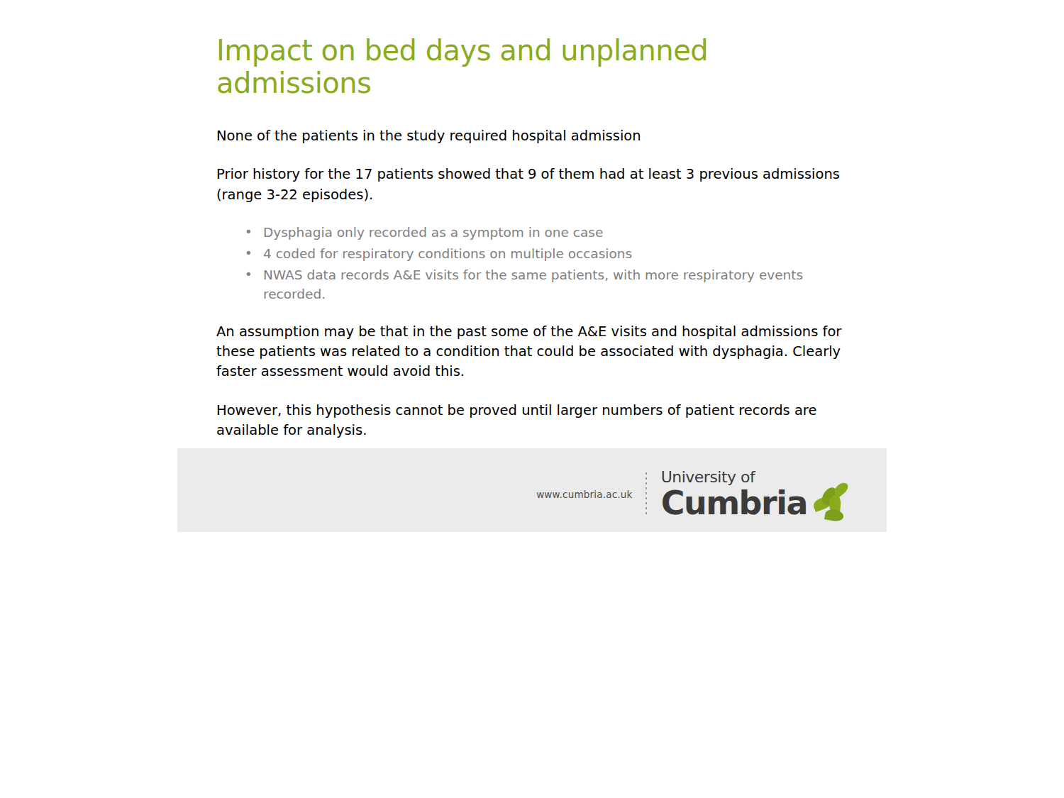Impact on bed days and unplanned admissions
None of the patients in the study required hospital admission
Prior history for the 17 patients showed that 9 of them had at least 3 previous admissions (range 3-22 episodes).
Dysphagia only recorded as a symptom in one case
4 coded for respiratory conditions on multiple occasions
NWAS data records A&E visits for the same patients, with more respiratory events recorded.
An assumption may be that in the past some of the A&E visits and hospital admissions for these patients was related to a condition that could be associated with dysphagia. Clearly faster assessment would avoid this.
However, this hypothesis cannot be proved until larger numbers of patient records are available for analysis.
www.cumbria.ac.uk
University of Cumbria